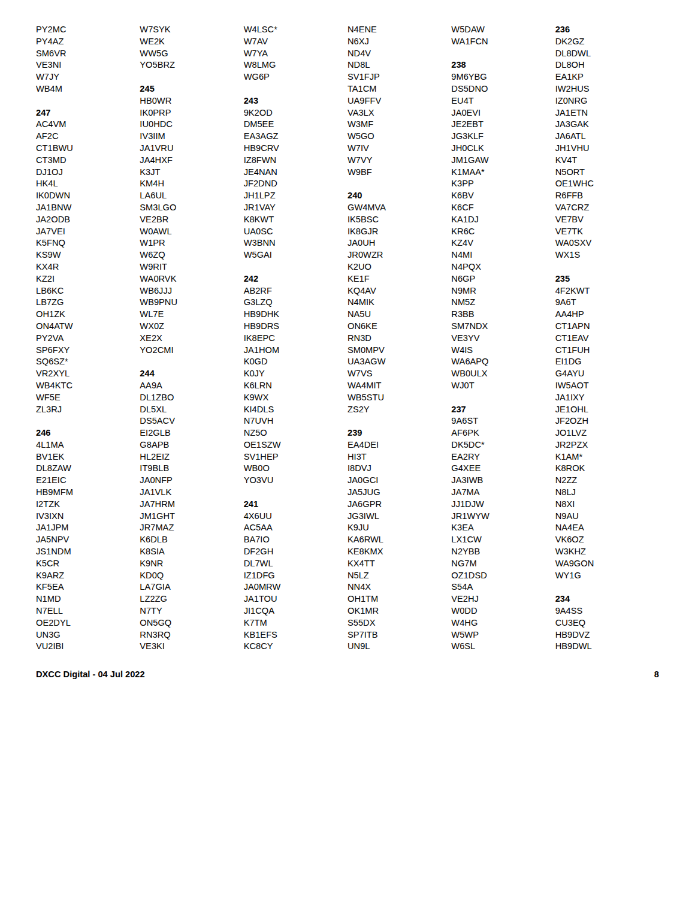| PY2MC PY4AZ SM6VR VE3NI W7JY WB4M 247 AC4VM AF2C CT1BWU CT3MD DJ1OJ HK4L IK0DWN JA1BNW JA2ODB JA7VEI K5FNQ KS9W KX4R KZ2I LB6KC LB7ZG OH1ZK ON4ATW PY2VA SP6FXY SQ6SZ* VR2XYL WB4KTC WF5E ZL3RJ 246 4L1MA BV1EK DL8ZAW E21EIC HB9MFM I2TZK IV3IXN JA1JPM JA5NPV JS1NDM K5CR K9ARZ KF5EA N1MD N7ELL OE2DYL UN3G VU2IBI | W7SYK WE2K WW5G YO5BRZ 245 HB0WR IK0PRP IU0HDC IV3IIM JA1VRU JA4HXF K3JT KM4H LA6UL SM3LGO VE2BR W0AWL W1PR W6ZQ W9RIT WA0RVK WB6JJJ WB9PNU WL7E WX0Z XE2X YO2CMI 244 AA9A DL1ZBO DL5XL DS5ACV EI2GLB G8APB HL2EIZ IT9BLB JA0NFP JA1VLK JA7HRM JM1GHT JR7MAZ K6DLB K8SIA K9NR KD0Q LA7GIA LZ2ZG N7TY ON5GQ RN3RQ VE3KI | W4LSC* W7AV W7YA W8LMG WG6P 243 9K2OD DM5EE EA3AGZ HB9CRV IZ8FWN JE4NAN JF2DND JH1LPZ JR1VAY K8KWT UA0SC W3BNN W5GAI 242 AB2RF G3LZQ HB9DHK HB9DRS IK8EPC JA1HOM K0GD K0JY K6LRN K9WX KI4DLS N7UVH NZ5O OE1SZW SV1HEP WB0O YO3VU 241 4X6UU AC5AA BA7IO DF2GH DL7WL IZ1DFG JA0MRW JA1TOU JI1CQA K7TM KB1EFS KC8CY | N4ENE N6XJ ND4V ND8L SV1FJP TA1CM UA9FFV VA3LX W3MF W5GO W7IV W7VY W9BF 240 GW4MVA IK5BSC IK8GJR JA0UH JR0WZR K2UO KE1F KQ4AV N4MIK NA5U ON6KE RN3D SM0MPV UA3AGW W7VS WA4MIT WB5STU ZS2Y 239 EA4DEI HI3T I8DVJ JA0GCI JA5JUG JA6GPR JG3IWL K9JU KA6RWL KE8KMX KX4TT N5LZ NN4X OH1TM OK1MR S55DX SP7ITB UN9L | W5DAW WA1FCN 238 9M6YBG DS5DNO EU4T JA0EVI JE2EBT JG3KLF JH0CLK JM1GAW K1MAA* K3PP K6BV K6CF KA1DJ KR6C KZ4V N4MI N4PQX N6GP N9MR NM5Z R3BB SM7NDX VE3YV W4IS WA6APQ WB0ULX WJ0T 237 9A6ST AF6PK DK5DC* EA2RY G4XEE JA3IWB JA7MA JJ1DJW JR1WYW K3EA LX1CW N2YBB NG7M OZ1DSD S54A VE2HJ W0DD W4HG W5WP W6SL | 236 DK2GZ DL8DWL DL8OH EA1KP IW2HUS IZ0NRG JA1ETN JA3GAK JA6ATL JH1VHU KV4T N5ORT OE1WHC R6FFB VA7CRZ VE7BV VE7TK WA0SXV WX1S 235 4F2KWT 9A6T AA4HP CT1APN CT1EAV CT1FUH EI1DG G4AYU IW5AOT JA1IXY JE1OHL JF2OZH JO1LVZ JR2PZX K1AM* K8ROK N2ZZ N8LJ N8XI N9AU NA4EA VK6OZ W3KHZ WA9GON WY1G 234 9A4SS CU3EQ HB9DVZ HB9DWL |
DXCC Digital - 04 Jul 2022
8